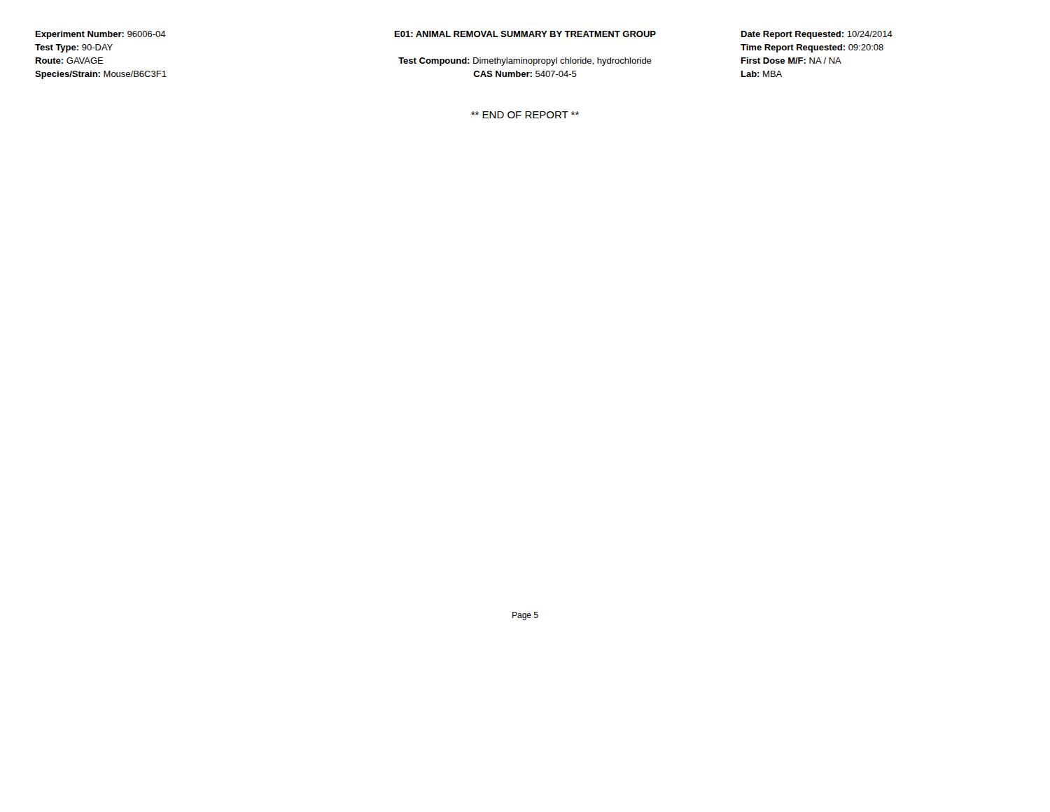| Experiment Number: 96006-04 Test Type: 90-DAY Route: GAVAGE Species/Strain: Mouse/B6C3F1 | E01: ANIMAL REMOVAL SUMMARY BY TREATMENT GROUP Test Compound: Dimethylaminopropyl chloride, hydrochloride CAS Number: 5407-04-5 | Date Report Requested: 10/24/2014 Time Report Requested: 09:20:08 First Dose M/F: NA / NA Lab: MBA |
** END OF REPORT **
Page 5